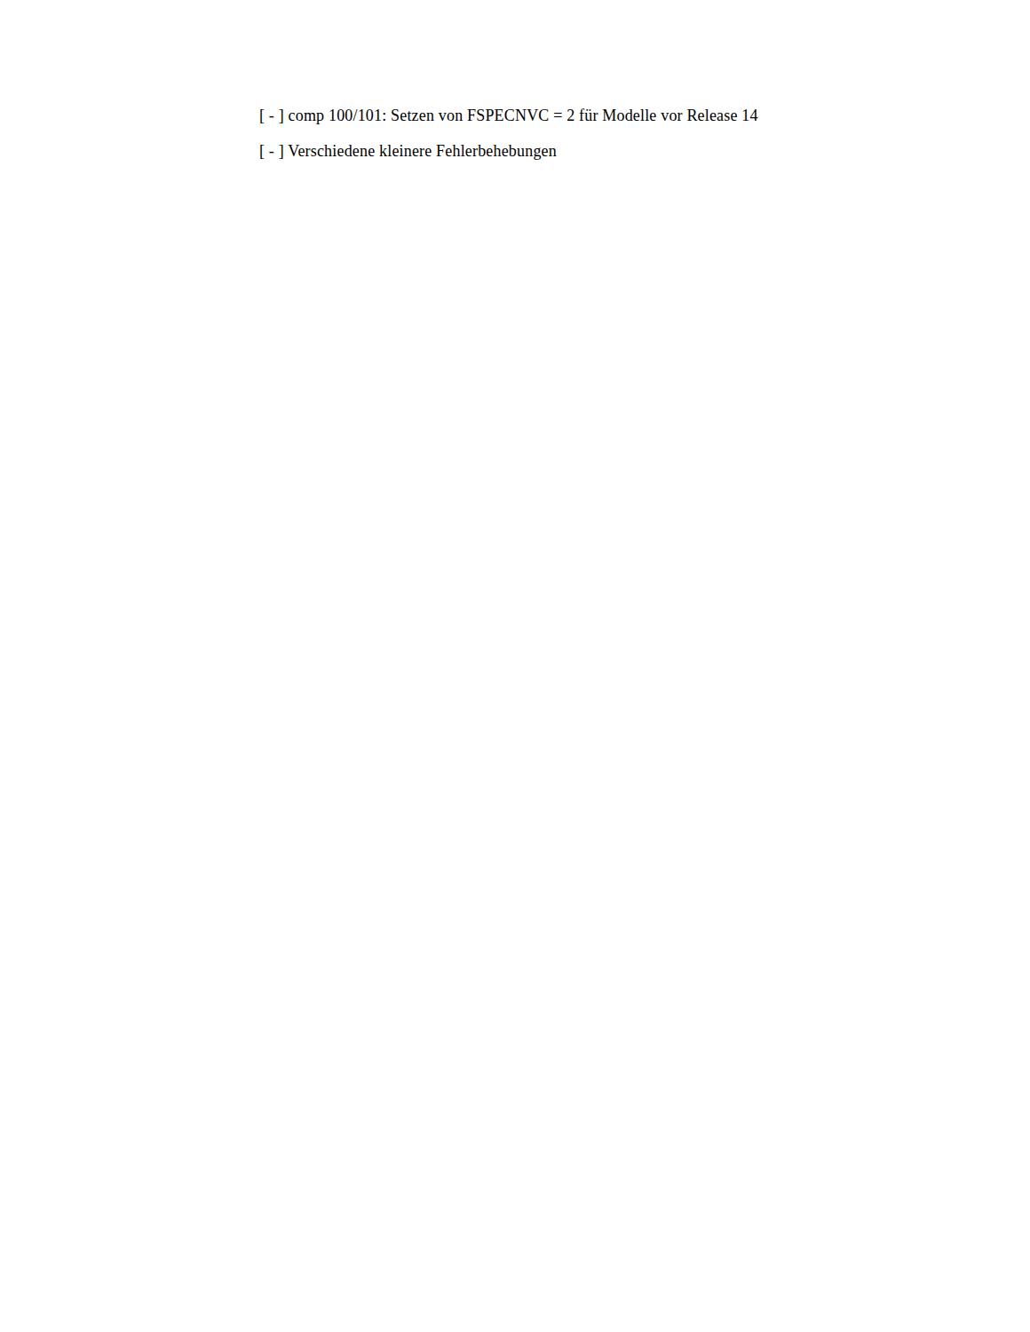[ - ] comp 100/101: Setzen von FSPECNVC = 2 für Modelle vor Release 14
[ - ] Verschiedene kleinere Fehlerbehebungen